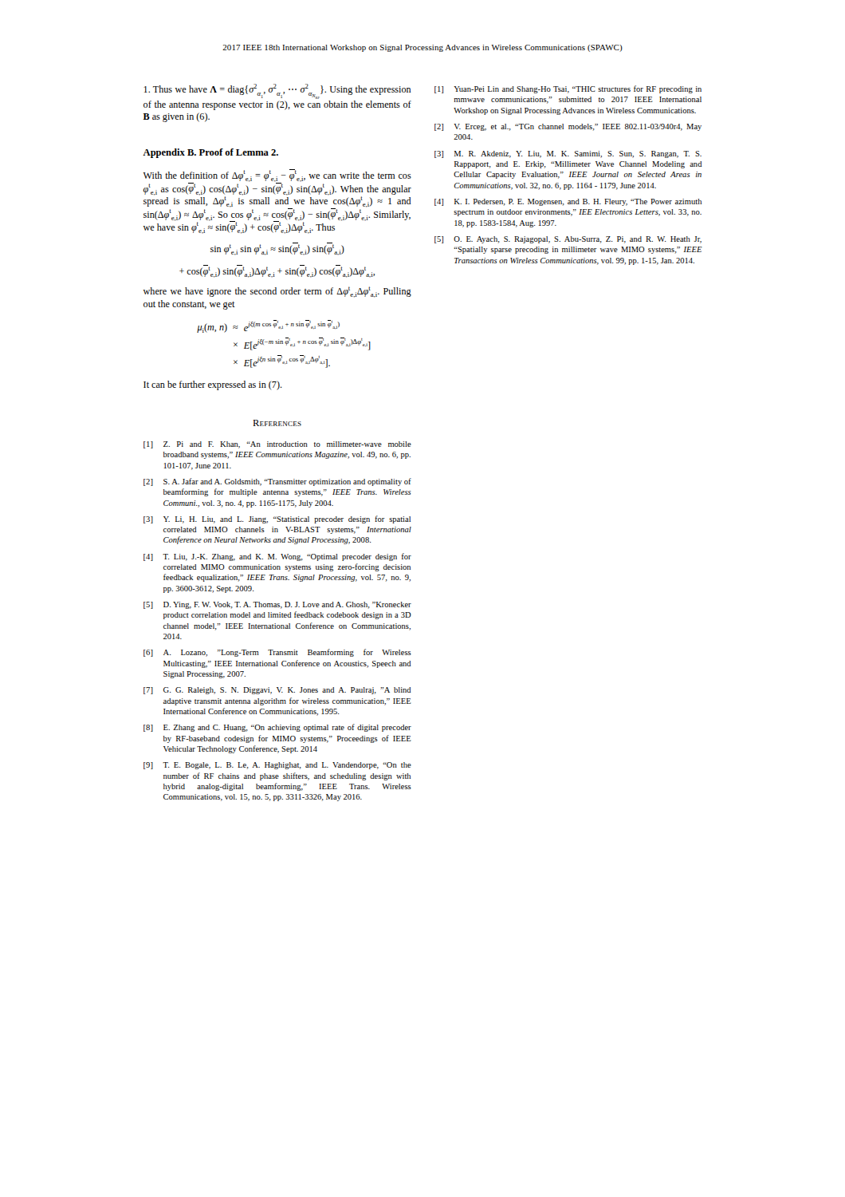2017 IEEE 18th International Workshop on Signal Processing Advances in Wireless Communications (SPAWC)
1. Thus we have Λ = diag{σ2α1, σ2α1, ⋯ σ2αNRF}. Using the expression of the antenna response vector in (2), we can obtain the elements of B as given in (6).
Appendix B. Proof of Lemma 2.
With the definition of Δφte,i = φte,i − φte,i, we can write the term cos φte,i as cos(φte,i) cos(Δφte,i) − sin(φte,i) sin(Δφte,i). When the angular spread is small, Δφte,i is small and we have cos(Δφte,i) ≈ 1 and sin(Δφte,i) ≈ Δφte,i. So cos φte,i ≈ cos(φte,i) − sin(φte,i)Δφte,i. Similarly, we have sin φte,i ≈ sin(φte,i) + cos(φte,i)Δφte,i. Thus
sin φte,i sin φta,i ≈ sin(φte,i) sin(φta,i)
+ cos(φte,i) sin(φta,i)Δφte,i + sin(φte,i) cos(φta,i)Δφta,i,
where we have ignore the second order term of Δφte,iΔφta,i. Pulling out the constant, we get
| μ i ( m , n ) | ≈ | e jξ ( m cos φ t e,i + n sin φ t e,i sin φ t a,i ) |
| | × | E [ e jξ (− m sin φ t e,i + n cos φ t e,i sin φ t a,i )Δ φ t e,i ] |
| | × | E [ e jξn sin φ t e,i cos φ t a,i Δ φ t a,i ]. |
It can be further expressed as in (7).
References
Z. Pi and F. Khan, “An introduction to millimeter-wave mobile broadband systems,” IEEE Communications Magazine, vol. 49, no. 6, pp. 101-107, June 2011.
S. A. Jafar and A. Goldsmith, “Transmitter optimization and optimality of beamforming for multiple antenna systems,” IEEE Trans. Wireless Communi., vol. 3, no. 4, pp. 1165-1175, July 2004.
Y. Li, H. Liu, and L. Jiang, “Statistical precoder design for spatial correlated MIMO channels in V-BLAST systems,” International Conference on Neural Networks and Signal Processing, 2008.
T. Liu, J.-K. Zhang, and K. M. Wong, “Optimal precoder design for correlated MIMO communication systems using zero-forcing decision feedback equalization,” IEEE Trans. Signal Processing, vol. 57, no. 9, pp. 3600-3612, Sept. 2009.
D. Ying, F. W. Vook, T. A. Thomas, D. J. Love and A. Ghosh, ”Kronecker product correlation model and limited feedback codebook design in a 3D channel model,” IEEE International Conference on Communications, 2014.
A. Lozano, ”Long-Term Transmit Beamforming for Wireless Multicasting,” IEEE International Conference on Acoustics, Speech and Signal Processing, 2007.
G. G. Raleigh, S. N. Diggavi, V. K. Jones and A. Paulraj, ”A blind adaptive transmit antenna algorithm for wireless communication,” IEEE International Conference on Communications, 1995.
E. Zhang and C. Huang, “On achieving optimal rate of digital precoder by RF-baseband codesign for MIMO systems,” Proceedings of IEEE Vehicular Technology Conference, Sept. 2014
T. E. Bogale, L. B. Le, A. Haghighat, and L. Vandendorpe, “On the number of RF chains and phase shifters, and scheduling design with hybrid analog-digital beamforming,” IEEE Trans. Wireless Communications, vol. 15, no. 5, pp. 3311-3326, May 2016.
Yuan-Pei Lin and Shang-Ho Tsai, “THIC structures for RF precoding in mmwave communications,” submitted to 2017 IEEE International Workshop on Signal Processing Advances in Wireless Communications.
V. Erceg, et al., “TGn channel models,” IEEE 802.11-03/940r4, May 2004.
M. R. Akdeniz, Y. Liu, M. K. Samimi, S. Sun, S. Rangan, T. S. Rappaport, and E. Erkip, “Millimeter Wave Channel Modeling and Cellular Capacity Evaluation,” IEEE Journal on Selected Areas in Communications, vol. 32, no. 6, pp. 1164 - 1179, June 2014.
K. I. Pedersen, P. E. Mogensen, and B. H. Fleury, “The Power azimuth spectrum in outdoor environments,” IEE Electronics Letters, vol. 33, no. 18, pp. 1583-1584, Aug. 1997.
O. E. Ayach, S. Rajagopal, S. Abu-Surra, Z. Pi, and R. W. Heath Jr, “Spatially sparse precoding in millimeter wave MIMO systems,” IEEE Transactions on Wireless Communications, vol. 99, pp. 1-15, Jan. 2014.